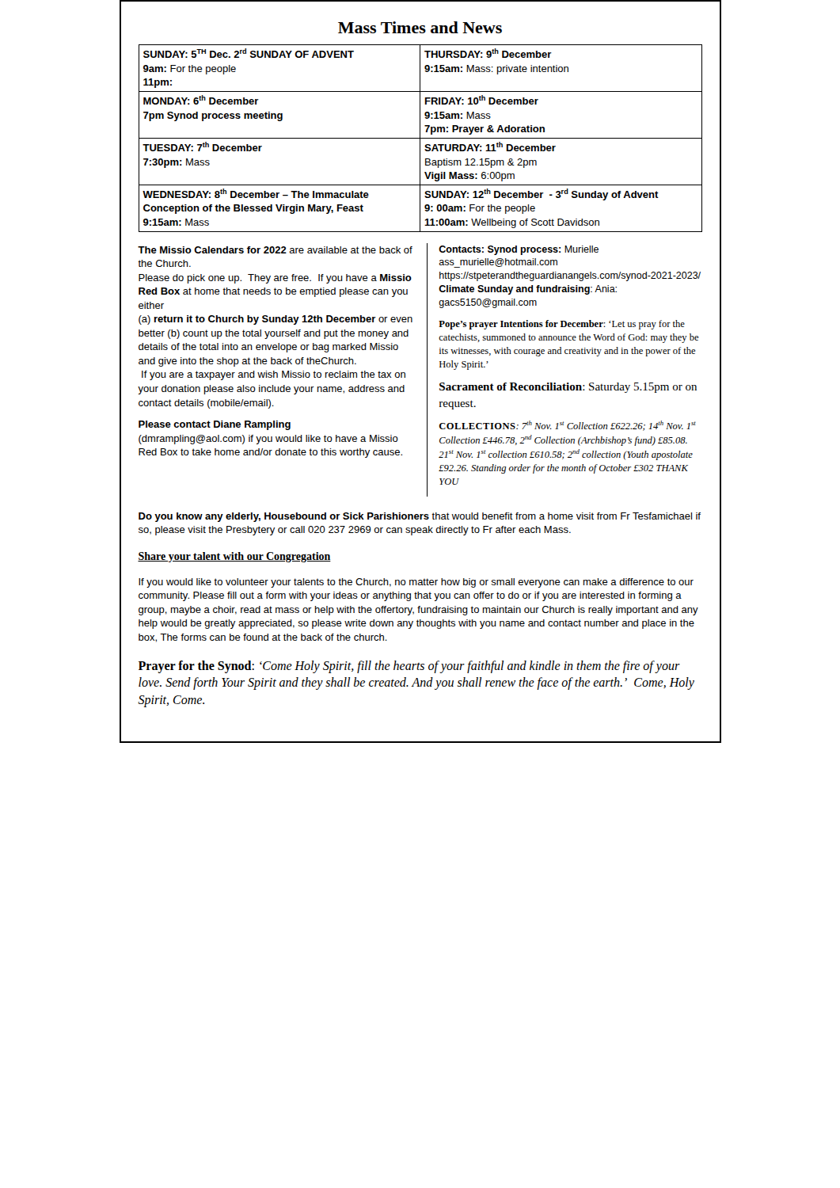Mass Times and News
| SUNDAY: 5 TH Dec. 2 rd SUNDAY OF ADVENT 9am: For the people 11pm: | THURSDAY: 9 th December 9:15am: Mass: private intention |
| MONDAY: 6 th December 7pm Synod process meeting | FRIDAY: 10 th December 9:15am: Mass 7pm: Prayer & Adoration |
| TUESDAY: 7 th December 7:30pm: Mass | SATURDAY: 11 th December Baptism 12.15pm & 2pm Vigil Mass: 6:00pm |
| WEDNESDAY: 8 th December – The Immaculate Conception of the Blessed Virgin Mary, Feast 9:15am: Mass | SUNDAY: 12 th December - 3 rd Sunday of Advent 9: 00am: For the people 11:00am: Wellbeing of Scott Davidson |
The Missio Calendars for 2022 are available at the back of the Church.
Please do pick one up. They are free. If you have a Missio Red Box at home that needs to be emptied please can you either
(a) return it to Church by Sunday 12th December or even better (b) count up the total yourself and put the money and details of the total into an envelope or bag marked Missio and give into the shop at the back of theChurch.
If you are a taxpayer and wish Missio to reclaim the tax on your donation please also include your name, address and contact details (mobile/email).
Please contact Diane Rampling
(dmrampling@aol.com) if you would like to have a Missio Red Box to take home and/or donate to this worthy cause.
Contacts: Synod process: Murielle
ass_murielle@hotmail.com
https://stpeterandtheguardianangels.com/synod-2021-2023/
Climate Sunday and fundraising: Ania:
gacs5150@gmail.com
Pope’s prayer Intentions for December: ‘Let us pray for the catechists, summoned to announce the Word of God: may they be its witnesses, with courage and creativity and in the power of the Holy Spirit.’
Sacrament of Reconciliation: Saturday 5.15pm or on request.
COLLECTIONS: 7th Nov. 1st Collection £622.26; 14th Nov. 1st Collection £446.78, 2nd Collection (Archbishop’s fund) £85.08. 21st Nov. 1st collection £610.58; 2nd collection (Youth apostolate £92.26. Standing order for the month of October £302 THANK YOU
Do you know any elderly, Housebound or Sick Parishioners that would benefit from a home visit from Fr Tesfamichael if so, please visit the Presbytery or call 020 237 2969 or can speak directly to Fr after each Mass.
Share your talent with our Congregation
If you would like to volunteer your talents to the Church, no matter how big or small everyone can make a difference to our community. Please fill out a form with your ideas or anything that you can offer to do or if you are interested in forming a group, maybe a choir, read at mass or help with the offertory, fundraising to maintain our Church is really important and any help would be greatly appreciated, so please write down any thoughts with you name and contact number and place in the box, The forms can be found at the back of the church.
Prayer for the Synod: ‘Come Holy Spirit, fill the hearts of your faithful and kindle in them the fire of your love. Send forth Your Spirit and they shall be created. And you shall renew the face of the earth.’ Come, Holy Spirit, Come.